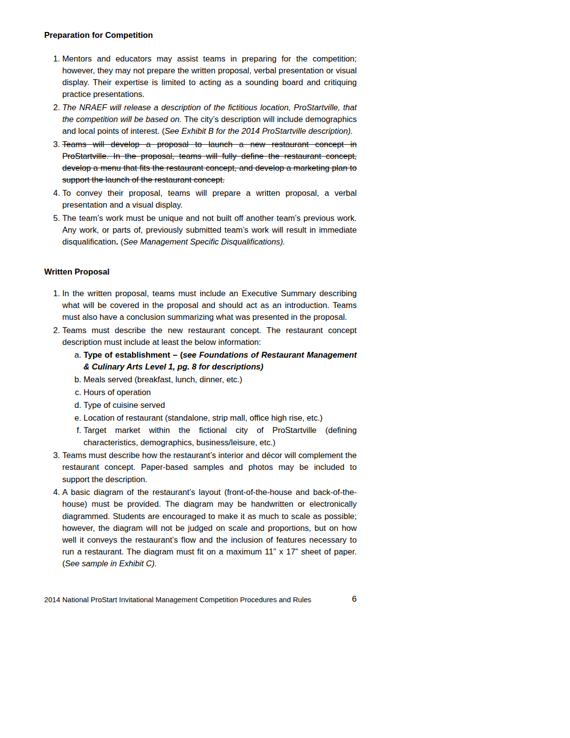Preparation for Competition
Mentors and educators may assist teams in preparing for the competition; however, they may not prepare the written proposal, verbal presentation or visual display. Their expertise is limited to acting as a sounding board and critiquing practice presentations.
The NRAEF will release a description of the fictitious location, ProStartville, that the competition will be based on. The city’s description will include demographics and local points of interest. (See Exhibit B for the 2014 ProStartville description).
Teams will develop a proposal to launch a new restaurant concept in ProStartville. In the proposal, teams will fully define the restaurant concept, develop a menu that fits the restaurant concept, and develop a marketing plan to support the launch of the restaurant concept.
To convey their proposal, teams will prepare a written proposal, a verbal presentation and a visual display.
The team’s work must be unique and not built off another team’s previous work. Any work, or parts of, previously submitted team’s work will result in immediate disqualification. (See Management Specific Disqualifications).
Written Proposal
In the written proposal, teams must include an Executive Summary describing what will be covered in the proposal and should act as an introduction. Teams must also have a conclusion summarizing what was presented in the proposal.
Teams must describe the new restaurant concept. The restaurant concept description must include at least the below information:
Type of establishment – (see Foundations of Restaurant Management & Culinary Arts Level 1, pg. 8 for descriptions)
Meals served (breakfast, lunch, dinner, etc.)
Hours of operation
Type of cuisine served
Location of restaurant (standalone, strip mall, office high rise, etc.)
Target market within the fictional city of ProStartville (defining characteristics, demographics, business/leisure, etc.)
Teams must describe how the restaurant’s interior and décor will complement the restaurant concept. Paper-based samples and photos may be included to support the description.
A basic diagram of the restaurant’s layout (front-of-the-house and back-of-the-house) must be provided. The diagram may be handwritten or electronically diagrammed. Students are encouraged to make it as much to scale as possible; however, the diagram will not be judged on scale and proportions, but on how well it conveys the restaurant’s flow and the inclusion of features necessary to run a restaurant. The diagram must fit on a maximum 11” x 17” sheet of paper. (See sample in Exhibit C).
2014 National ProStart Invitational Management Competition Procedures and Rules 6